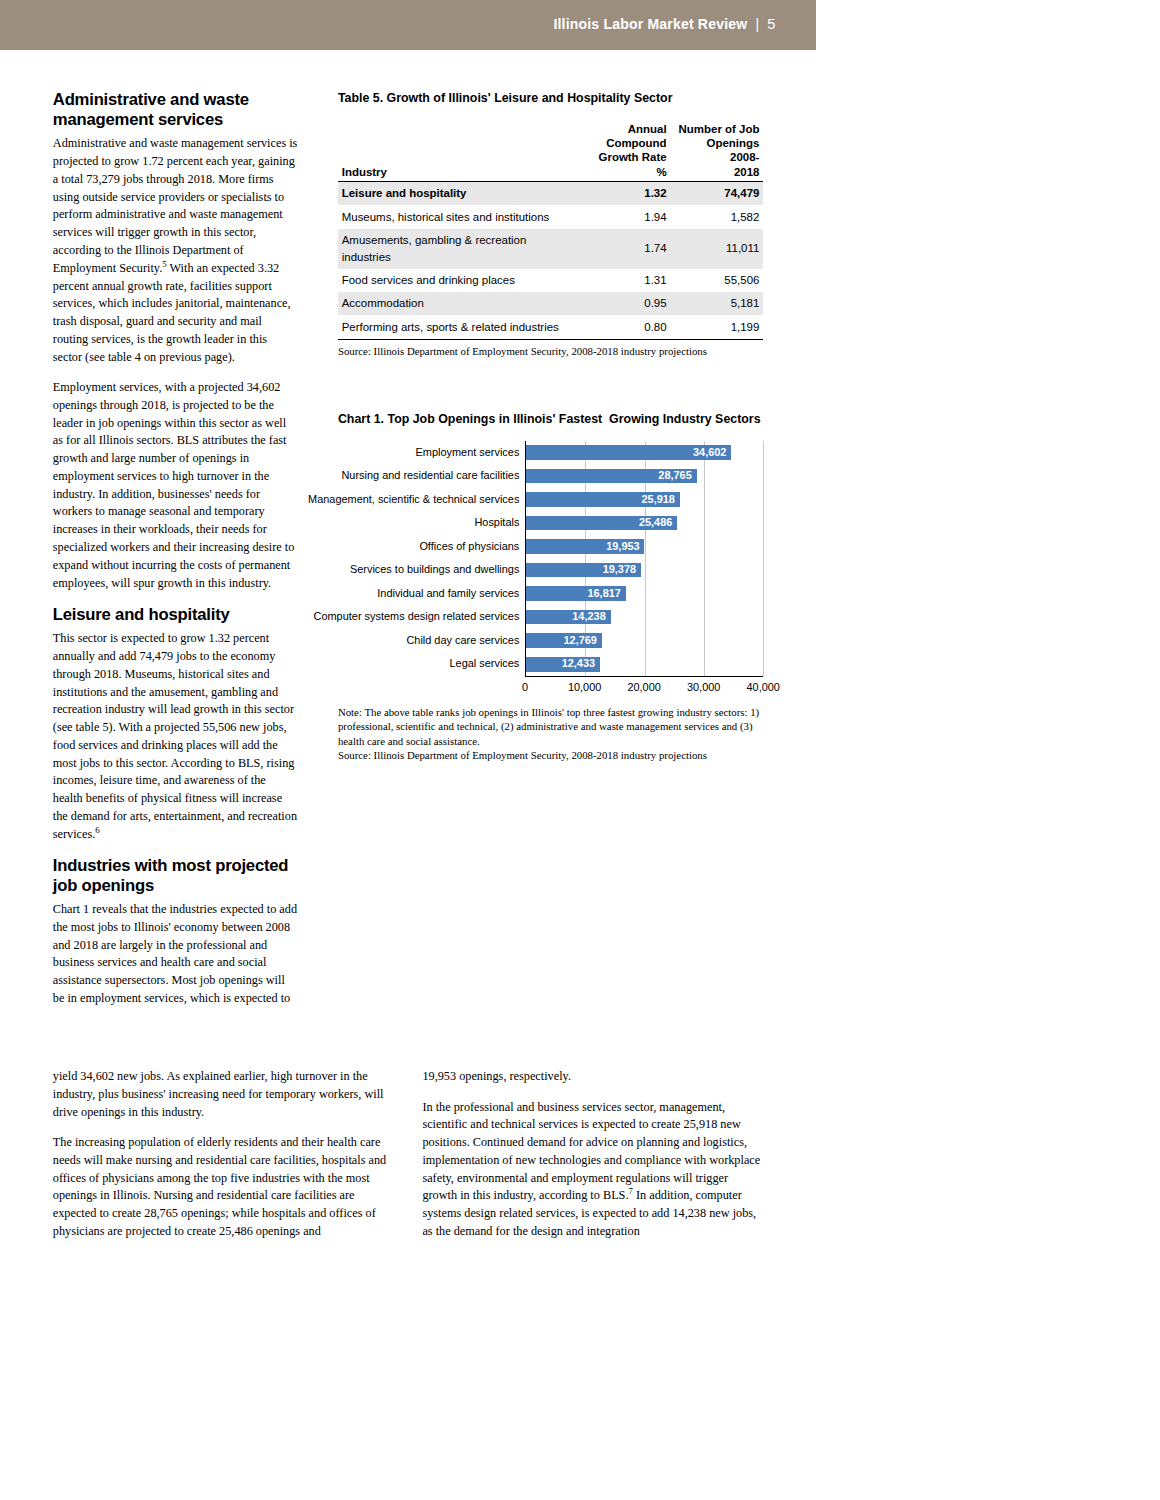Illinois Labor Market Review | 5
Administrative and waste management services
Administrative and waste management services is projected to grow 1.72 percent each year, gaining a total 73,279 jobs through 2018. More firms using outside service providers or specialists to perform administrative and waste management services will trigger growth in this sector, according to the Illinois Department of Employment Security.5 With an expected 3.32 percent annual growth rate, facilities support services, which includes janitorial, maintenance, trash disposal, guard and security and mail routing services, is the growth leader in this sector (see table 4 on previous page).
Employment services, with a projected 34,602 openings through 2018, is projected to be the leader in job openings within this sector as well as for all Illinois sectors. BLS attributes the fast growth and large number of openings in employment services to high turnover in the industry. In addition, businesses' needs for workers to manage seasonal and temporary increases in their workloads, their needs for specialized workers and their increasing desire to expand without incurring the costs of permanent employees, will spur growth in this industry.
Leisure and hospitality
This sector is expected to grow 1.32 percent annually and add 74,479 jobs to the economy through 2018. Museums, historical sites and institutions and the amusement, gambling and recreation industry will lead growth in this sector (see table 5). With a projected 55,506 new jobs, food services and drinking places will add the most jobs to this sector. According to BLS, rising incomes, leisure time, and awareness of the health benefits of physical fitness will increase the demand for arts, entertainment, and recreation services.6
Industries with most projected job openings
Chart 1 reveals that the industries expected to add the most jobs to Illinois' economy between 2008 and 2018 are largely in the professional and business services and health care and social assistance supersectors. Most job openings will be in employment services, which is expected to
Table 5. Growth of Illinois' Leisure and Hospitality Sector
| Industry | Annual Compound Growth Rate % | Number of Job Openings 2008- 2018 |
| --- | --- | --- |
| Leisure and hospitality | 1.32 | 74,479 |
| Museums, historical sites and institutions | 1.94 | 1,582 |
| Amusements, gambling & recreation industries | 1.74 | 11,011 |
| Food services and drinking places | 1.31 | 55,506 |
| Accommodation | 0.95 | 5,181 |
| Performing arts, sports & related industries | 0.80 | 1,199 |
Source: Illinois Department of Employment Security, 2008-2018 industry projections
Chart 1. Top Job Openings in Illinois' Fastest Growing Industry Sectors
Employment services
Nursing and residential care facilities
Management, scientific & technical services
Hospitals
Offices of physicians
Services to buildings and dwellings
Individual and family services
Computer systems design related services
Child day care services
Legal services
34,602
28,765
25,918
25,486
19,953
19,378
16,817
14,238
12,769
12,433
0
10,000
20,000
30,000
40,000
Note: The above table ranks job openings in Illinois' top three fastest growing industry sectors: 1) professional, scientific and technical, (2) administrative and waste management services and (3) health care and social assistance.
Source: Illinois Department of Employment Security, 2008-2018 industry projections
yield 34,602 new jobs. As explained earlier, high turnover in the industry, plus business' increasing need for temporary workers, will drive openings in this industry.
The increasing population of elderly residents and their health care needs will make nursing and residential care facilities, hospitals and offices of physicians among the top five industries with the most openings in Illinois. Nursing and residential care facilities are expected to create 28,765 openings; while hospitals and offices of physicians are projected to create 25,486 openings and
19,953 openings, respectively.
In the professional and business services sector, management, scientific and technical services is expected to create 25,918 new positions. Continued demand for advice on planning and logistics, implementation of new technologies and compliance with workplace safety, environmental and employment regulations will trigger growth in this industry, according to BLS.7 In addition, computer systems design related services, is expected to add 14,238 new jobs, as the demand for the design and integration